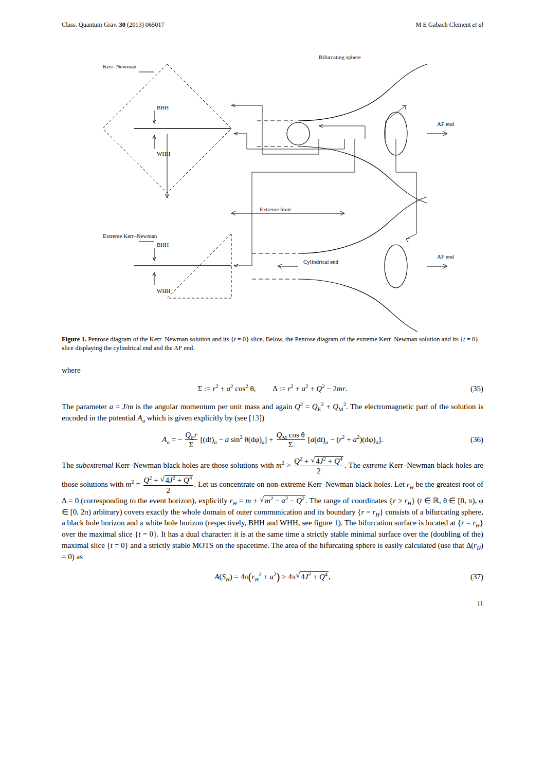Class. Quantum Grav. 30 (2013) 065017
M E Gabach Clement et al
Kerr–Newman BHH WHH Bifurcating sphere AF end Extreme limit Extreme Kerr–Newman BHH WHH Cylindrical end AF end
Figure 1. Penrose diagram of the Kerr–Newman solution and its {t = 0} slice. Below, the Penrose diagram of the extreme Kerr–Newman solution and its {t = 0} slice displaying the cylindrical end and the AF end.
where
Σ := r2 + a2 cos2 θ, Δ := r2 + a2 + Q2 − 2mr. (35)
The parameter a = J/m is the angular momentum per unit mass and again Q2 = QE2 + QM2. The electromagnetic part of the solution is encoded in the potential Aa which is given explicitly by (see [13])
Aa = − QEr Σ [(dt)a − a sin2 θ(dφ)a] + QM cos θ Σ [a(dt)a − (r2 + a2)(dφ)a]. (36)
The subextremal Kerr–Newman black holes are those solutions with m2 > Q2 + 4J2 + Q42. The extreme Kerr–Newman black holes are those solutions with m2 = Q2 + 4J2 + Q42. Let us concentrate on non-extreme Kerr–Newman black holes. Let rH be the greatest root of Δ = 0 (corresponding to the event horizon), explicitly rH = m + m2 − a2 − Q2. The range of coordinates {r ≥ rH} (t ∈ ℝ, θ ∈ [0, π), φ ∈ [0, 2π) arbitrary) covers exactly the whole domain of outer communication and its boundary {r = rH} consists of a bifurcating sphere, a black hole horizon and a white hole horizon (respectively, BHH and WHH, see figure 1). The bifurcation surface is located at {r = rH} over the maximal slice {t = 0}. It has a dual character: it is at the same time a strictly stable minimal surface over the (doubling of the) maximal slice {t = 0} and a strictly stable MOTS on the spacetime. The area of the bifurcating sphere is easily calculated (use that Δ(rH) = 0) as
A(SH) = 4π(rH2 + a2) > 4π4J2 + Q4, (37)
11